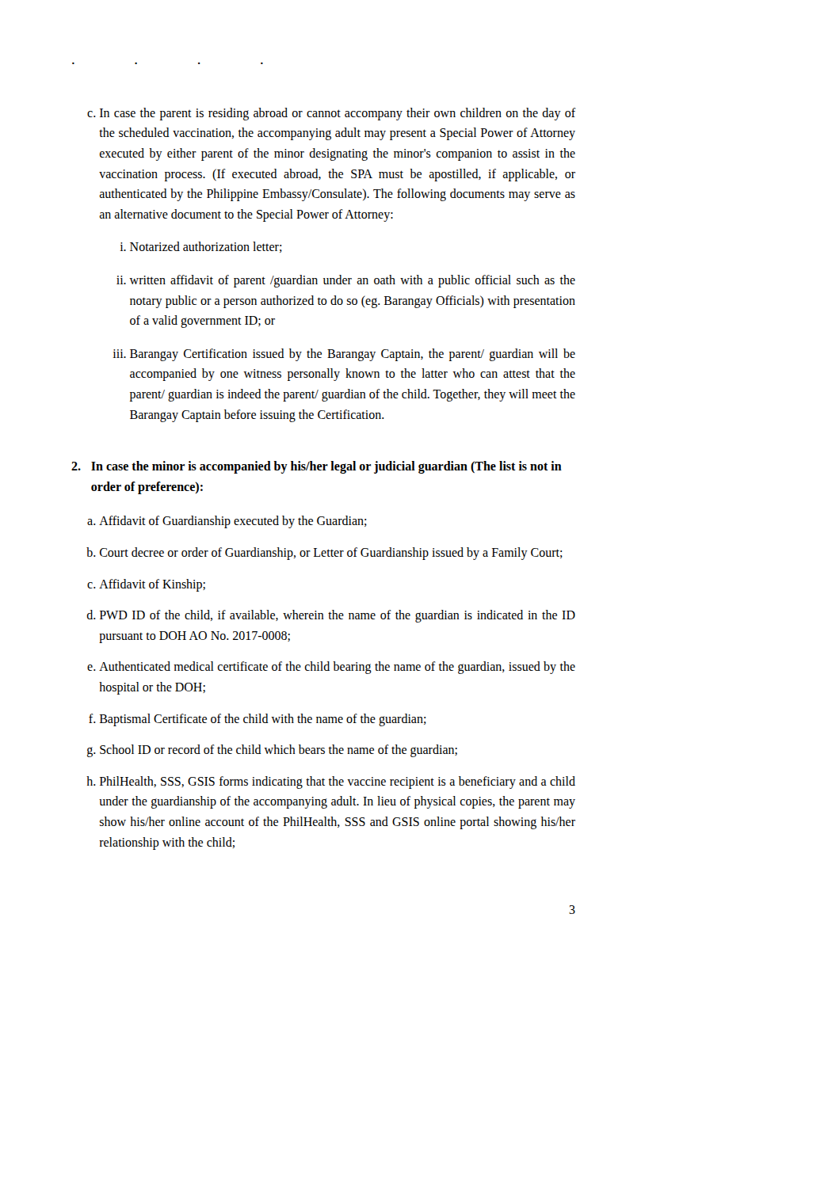. . . .
In case the parent is residing abroad or cannot accompany their own children on the day of the scheduled vaccination, the accompanying adult may present a Special Power of Attorney executed by either parent of the minor designating the minor's companion to assist in the vaccination process. (If executed abroad, the SPA must be apostilled, if applicable, or authenticated by the Philippine Embassy/Consulate). The following documents may serve as an alternative document to the Special Power of Attorney:
Notarized authorization letter;
written affidavit of parent /guardian under an oath with a public official such as the notary public or a person authorized to do so (eg. Barangay Officials) with presentation of a valid government ID; or
Barangay Certification issued by the Barangay Captain, the parent/ guardian will be accompanied by one witness personally known to the latter who can attest that the parent/ guardian is indeed the parent/ guardian of the child. Together, they will meet the Barangay Captain before issuing the Certification.
2. In case the minor is accompanied by his/her legal or judicial guardian (The list is not in order of preference):
Affidavit of Guardianship executed by the Guardian;
Court decree or order of Guardianship, or Letter of Guardianship issued by a Family Court;
Affidavit of Kinship;
PWD ID of the child, if available, wherein the name of the guardian is indicated in the ID pursuant to DOH AO No. 2017-0008;
Authenticated medical certificate of the child bearing the name of the guardian, issued by the hospital or the DOH;
Baptismal Certificate of the child with the name of the guardian;
School ID or record of the child which bears the name of the guardian;
PhilHealth, SSS, GSIS forms indicating that the vaccine recipient is a beneficiary and a child under the guardianship of the accompanying adult. In lieu of physical copies, the parent may show his/her online account of the PhilHealth, SSS and GSIS online portal showing his/her relationship with the child;
3